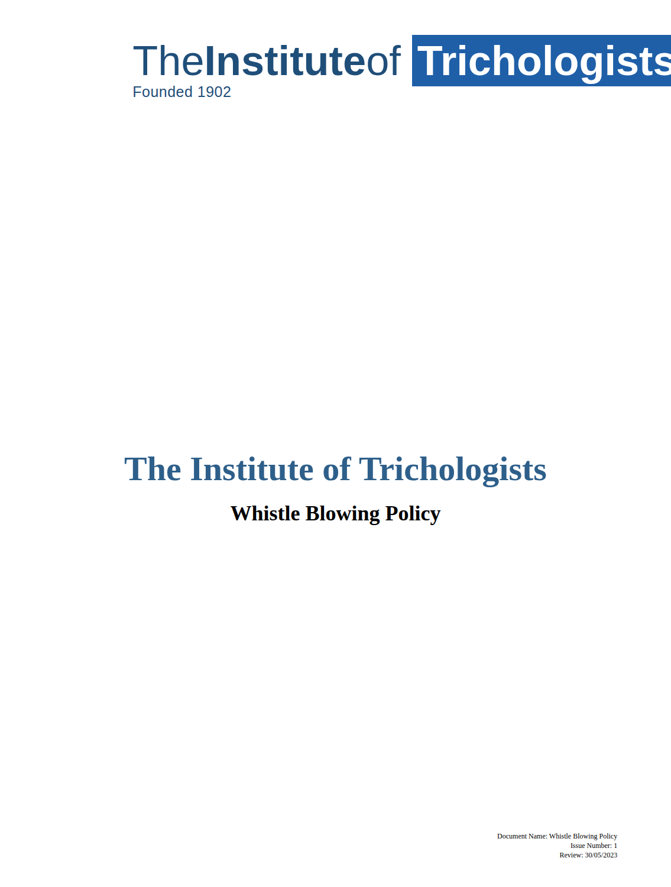The Institute of Trichologists®
Founded 1902
The Institute of Trichologists
Whistle Blowing Policy
Document Name: Whistle Blowing Policy
Issue Number: 1
Review: 30/05/2023